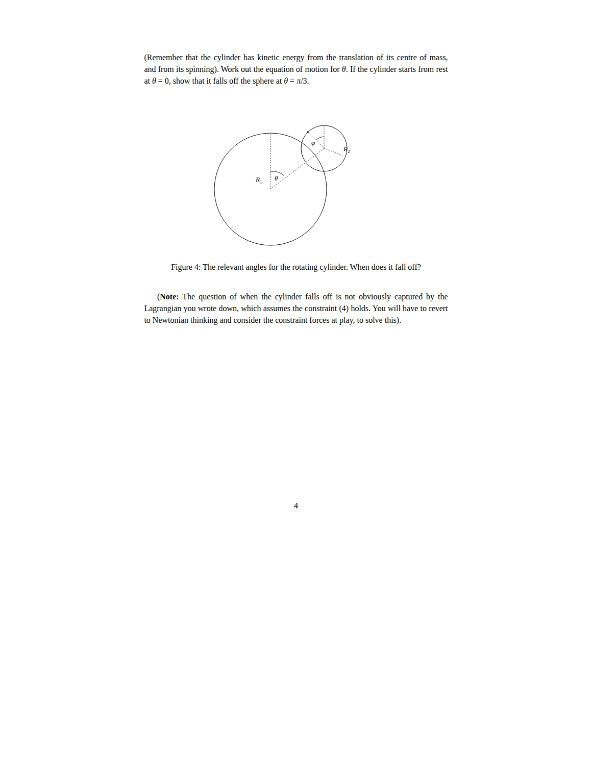(Remember that the cylinder has kinetic energy from the translation of its centre of mass, and from its spinning). Work out the equation of motion for θ. If the cylinder starts from rest at θ = 0, show that it falls off the sphere at θ = π/3.
R1 θ φ R2
Figure 4: The relevant angles for the rotating cylinder. When does it fall off?
(Note: The question of when the cylinder falls off is not obviously captured by the Lagrangian you wrote down, which assumes the constraint (4) holds. You will have to revert to Newtonian thinking and consider the constraint forces at play, to solve this).
4